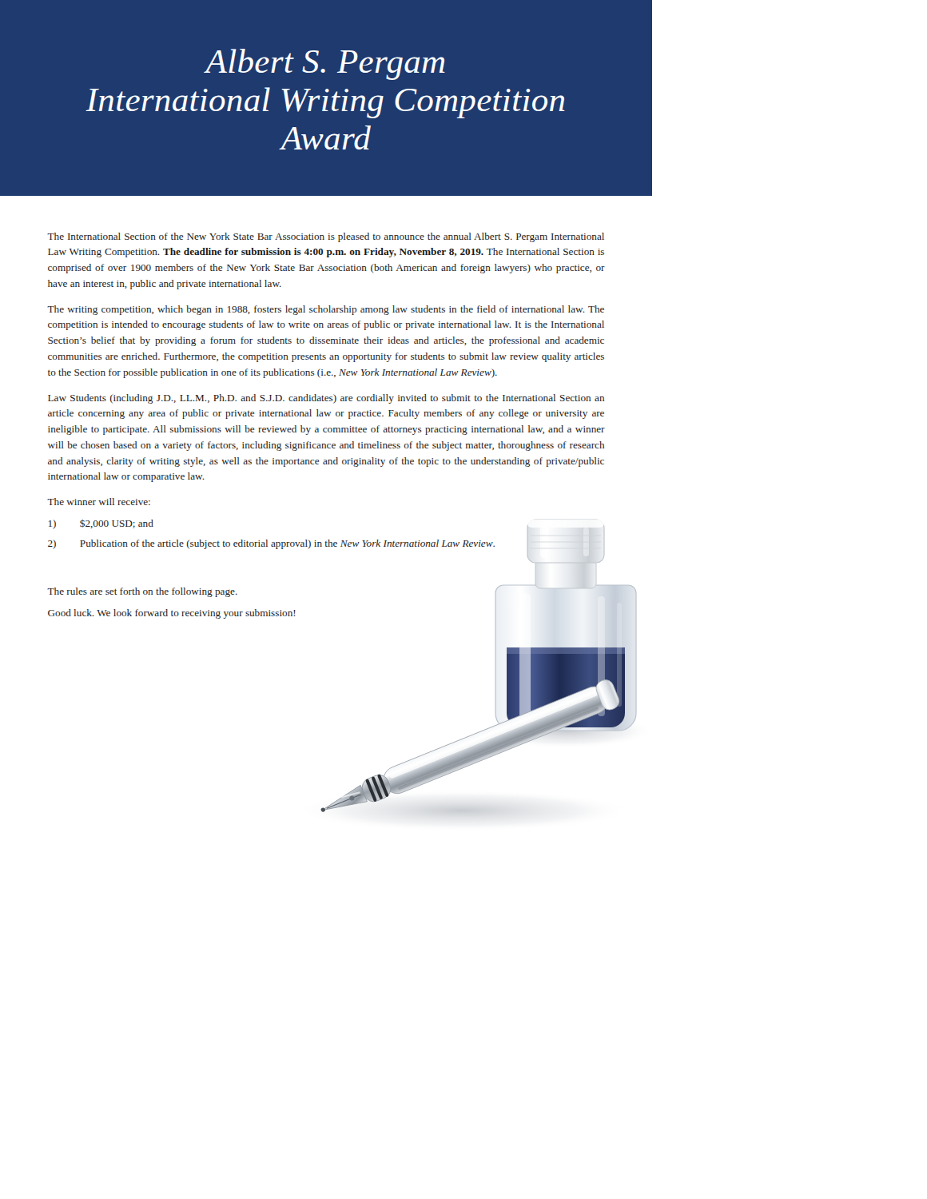Albert S. Pergam International Writing Competition Award
The International Section of the New York State Bar Association is pleased to announce the annual Albert S. Pergam International Law Writing Competition. The deadline for submission is 4:00 p.m. on Friday, November 8, 2019. The International Section is comprised of over 1900 members of the New York State Bar Association (both American and foreign lawyers) who practice, or have an interest in, public and private international law.
The writing competition, which began in 1988, fosters legal scholarship among law students in the field of international law. The competition is intended to encourage students of law to write on areas of public or private international law. It is the International Section’s belief that by providing a forum for students to disseminate their ideas and articles, the professional and academic communities are enriched. Furthermore, the competition presents an opportunity for students to submit law review quality articles to the Section for possible publication in one of its publications (i.e., New York International Law Review).
Law Students (including J.D., LL.M., Ph.D. and S.J.D. candidates) are cordially invited to submit to the International Section an article concerning any area of public or private international law or practice. Faculty members of any college or university are ineligible to participate. All submissions will be reviewed by a committee of attorneys practicing international law, and a winner will be chosen based on a variety of factors, including significance and timeliness of the subject matter, thoroughness of research and analysis, clarity of writing style, as well as the importance and originality of the topic to the understanding of private/public international law or comparative law.
The winner will receive:
1)$2,000 USD; and
2) Publication of the article (subject to editorial approval) in the New York International Law Review.
The rules are set forth on the following page.
Good luck. We look forward to receiving your submission!